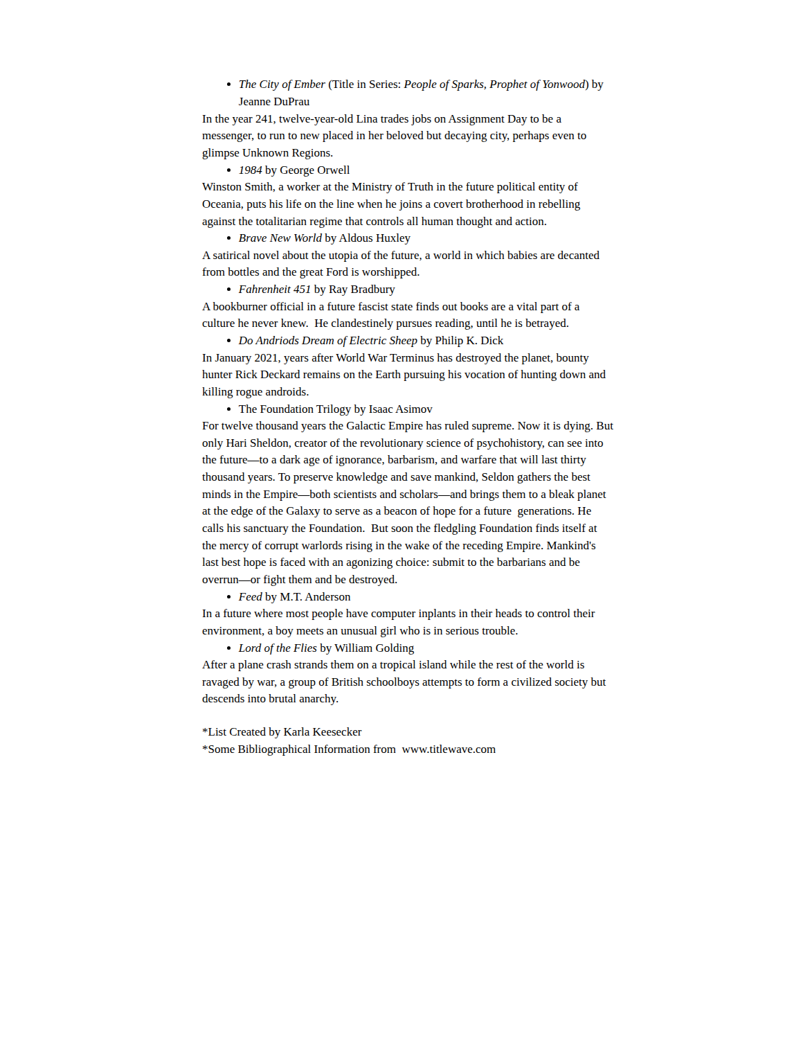The City of Ember (Title in Series: People of Sparks, Prophet of Yonwood) by Jeanne DuPrau
In the year 241, twelve-year-old Lina trades jobs on Assignment Day to be a messenger, to run to new placed in her beloved but decaying city, perhaps even to glimpse Unknown Regions.
1984 by George Orwell
Winston Smith, a worker at the Ministry of Truth in the future political entity of Oceania, puts his life on the line when he joins a covert brotherhood in rebelling against the totalitarian regime that controls all human thought and action.
Brave New World by Aldous Huxley
A satirical novel about the utopia of the future, a world in which babies are decanted from bottles and the great Ford is worshipped.
Fahrenheit 451 by Ray Bradbury
A bookburner official in a future fascist state finds out books are a vital part of a culture he never knew. He clandestinely pursues reading, until he is betrayed.
Do Andriods Dream of Electric Sheep by Philip K. Dick
In January 2021, years after World War Terminus has destroyed the planet, bounty hunter Rick Deckard remains on the Earth pursuing his vocation of hunting down and killing rogue androids.
The Foundation Trilogy by Isaac Asimov
For twelve thousand years the Galactic Empire has ruled supreme. Now it is dying. But only Hari Sheldon, creator of the revolutionary science of psychohistory, can see into the future—to a dark age of ignorance, barbarism, and warfare that will last thirty thousand years. To preserve knowledge and save mankind, Seldon gathers the best minds in the Empire—both scientists and scholars—and brings them to a bleak planet at the edge of the Galaxy to serve as a beacon of hope for a future generations. He calls his sanctuary the Foundation. But soon the fledgling Foundation finds itself at the mercy of corrupt warlords rising in the wake of the receding Empire. Mankind's last best hope is faced with an agonizing choice: submit to the barbarians and be overrun—or fight them and be destroyed.
Feed by M.T. Anderson
In a future where most people have computer inplants in their heads to control their environment, a boy meets an unusual girl who is in serious trouble.
Lord of the Flies by William Golding
After a plane crash strands them on a tropical island while the rest of the world is ravaged by war, a group of British schoolboys attempts to form a civilized society but descends into brutal anarchy.
*List Created by Karla Keesecker
*Some Bibliographical Information from www.titlewave.com